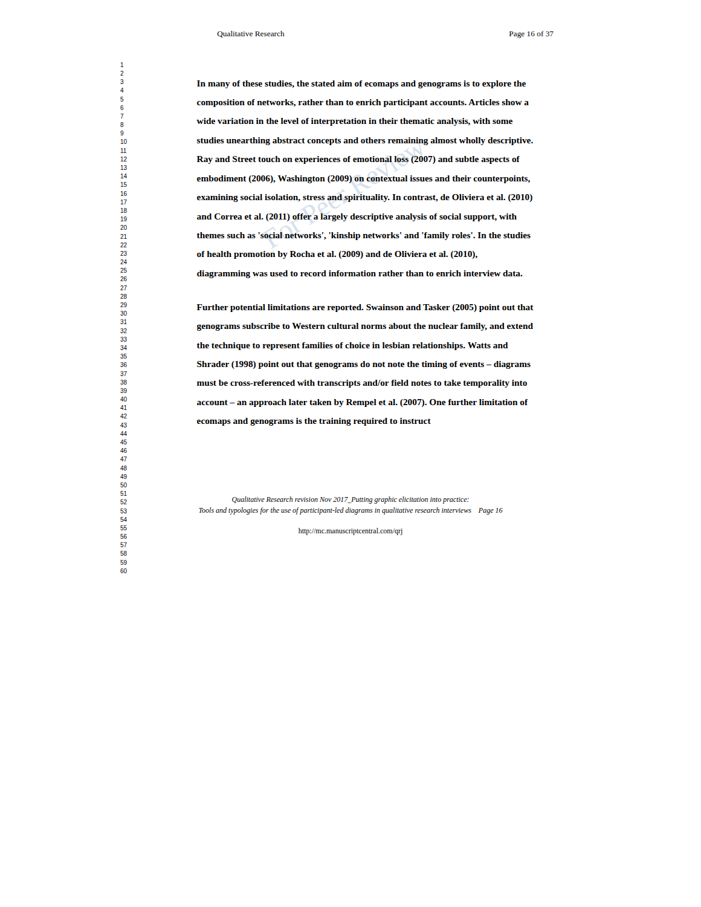123456789101112131415161718192021222324252627282930313233343536373839404142434445464748495051525354555657585960
Qualitative Research
Page 16 of 37
For Peer Review
In many of these studies, the stated aim of ecomaps and genograms is to explore the composition of networks, rather than to enrich participant accounts. Articles show a wide variation in the level of interpretation in their thematic analysis, with some studies unearthing abstract concepts and others remaining almost wholly descriptive. Ray and Street touch on experiences of emotional loss (2007) and subtle aspects of embodiment (2006), Washington (2009) on contextual issues and their counterpoints, examining social isolation, stress and spirituality. In contrast, de Oliviera et al. (2010) and Correa et al. (2011) offer a largely descriptive analysis of social support, with themes such as 'social networks', 'kinship networks' and 'family roles'. In the studies of health promotion by Rocha et al. (2009) and de Oliviera et al. (2010), diagramming was used to record information rather than to enrich interview data.
Further potential limitations are reported. Swainson and Tasker (2005) point out that genograms subscribe to Western cultural norms about the nuclear family, and extend the technique to represent families of choice in lesbian relationships. Watts and Shrader (1998) point out that genograms do not note the timing of events – diagrams must be cross-referenced with transcripts and/or field notes to take temporality into account – an approach later taken by Rempel et al. (2007). One further limitation of ecomaps and genograms is the training required to instruct
Qualitative Research revision Nov 2017_Putting graphic elicitation into practice:
Tools and typologies for the use of participant-led diagrams in qualitative research interviews Page 16
http://mc.manuscriptcentral.com/qrj